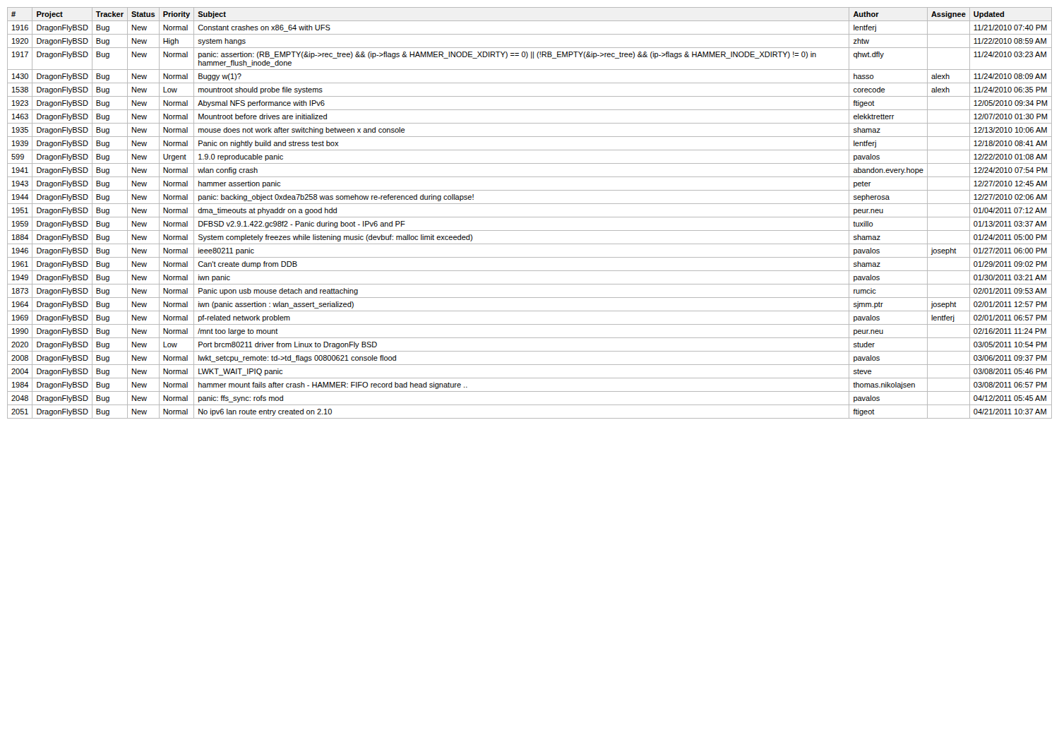| # | Project | Tracker | Status | Priority | Subject | Author | Assignee | Updated |
| --- | --- | --- | --- | --- | --- | --- | --- | --- |
| 1916 | DragonFlyBSD | Bug | New | Normal | Constant crashes on x86_64 with UFS | lentferj | | 11/21/2010 07:40 PM |
| 1920 | DragonFlyBSD | Bug | New | High | system hangs | zhtw | | 11/22/2010 08:59 AM |
| 1917 | DragonFlyBSD | Bug | New | Normal | panic: assertion: (RB_EMPTY(&ip->rec_tree) && (ip->flags & HAMMER_INODE_XDIRTY) == 0) // (!RB_EMPTY(&ip->rec_tree) && (ip->flags & HAMMER_INODE_XDIRTY) != 0) in hammer_flush_inode_done | qhwt.dfly | | 11/24/2010 03:23 AM |
| 1430 | DragonFlyBSD | Bug | New | Normal | Buggy w(1)? | hasso | alexh | 11/24/2010 08:09 AM |
| 1538 | DragonFlyBSD | Bug | New | Low | mountroot should probe file systems | corecode | alexh | 11/24/2010 06:35 PM |
| 1923 | DragonFlyBSD | Bug | New | Normal | Abysmal NFS performance with IPv6 | ftigeot | | 12/05/2010 09:34 PM |
| 1463 | DragonFlyBSD | Bug | New | Normal | Mountroot before drives are initialized | elekktretterr | | 12/07/2010 01:30 PM |
| 1935 | DragonFlyBSD | Bug | New | Normal | mouse does not work after switching between x and console | shamaz | | 12/13/2010 10:06 AM |
| 1939 | DragonFlyBSD | Bug | New | Normal | Panic on nightly build and stress test box | lentferj | | 12/18/2010 08:41 AM |
| 599 | DragonFlyBSD | Bug | New | Urgent | 1.9.0 reproducable panic | pavalos | | 12/22/2010 01:08 AM |
| 1941 | DragonFlyBSD | Bug | New | Normal | wlan config crash | abandon.every.hope | | 12/24/2010 07:54 PM |
| 1943 | DragonFlyBSD | Bug | New | Normal | hammer assertion panic | peter | | 12/27/2010 12:45 AM |
| 1944 | DragonFlyBSD | Bug | New | Normal | panic: backing_object 0xdea7b258 was somehow re-referenced during collapse! | sepherosa | | 12/27/2010 02:06 AM |
| 1951 | DragonFlyBSD | Bug | New | Normal | dma_timeouts at phyaddr on a good hdd | peur.neu | | 01/04/2011 07:12 AM |
| 1959 | DragonFlyBSD | Bug | New | Normal | DFBSD v2.9.1.422.gc98f2 - Panic during boot - IPv6 and PF | tuxillo | | 01/13/2011 03:37 AM |
| 1884 | DragonFlyBSD | Bug | New | Normal | System completely freezes while listening music (devbuf: malloc limit exceeded) | shamaz | | 01/24/2011 05:00 PM |
| 1946 | DragonFlyBSD | Bug | New | Normal | ieee80211 panic | pavalos | josepht | 01/27/2011 06:00 PM |
| 1961 | DragonFlyBSD | Bug | New | Normal | Can't create dump from DDB | shamaz | | 01/29/2011 09:02 PM |
| 1949 | DragonFlyBSD | Bug | New | Normal | iwn panic | pavalos | | 01/30/2011 03:21 AM |
| 1873 | DragonFlyBSD | Bug | New | Normal | Panic upon usb mouse detach and reattaching | rumcic | | 02/01/2011 09:53 AM |
| 1964 | DragonFlyBSD | Bug | New | Normal | iwn (panic assertion : wlan_assert_serialized) | sjmm.ptr | josepht | 02/01/2011 12:57 PM |
| 1969 | DragonFlyBSD | Bug | New | Normal | pf-related network problem | pavalos | lentferj | 02/01/2011 06:57 PM |
| 1990 | DragonFlyBSD | Bug | New | Normal | /mnt too large to mount | peur.neu | | 02/16/2011 11:24 PM |
| 2020 | DragonFlyBSD | Bug | New | Low | Port brcm80211 driver from Linux to DragonFly BSD | studer | | 03/05/2011 10:54 PM |
| 2008 | DragonFlyBSD | Bug | New | Normal | lwkt_setcpu_remote: td->td_flags 00800621 console flood | pavalos | | 03/06/2011 09:37 PM |
| 2004 | DragonFlyBSD | Bug | New | Normal | LWKT_WAIT_IPIQ panic | steve | | 03/08/2011 05:46 PM |
| 1984 | DragonFlyBSD | Bug | New | Normal | hammer mount fails after crash - HAMMER: FIFO record bad head signature .. | thomas.nikolajsen | | 03/08/2011 06:57 PM |
| 2048 | DragonFlyBSD | Bug | New | Normal | panic: ffs_sync: rofs mod | pavalos | | 04/12/2011 05:45 AM |
| 2051 | DragonFlyBSD | Bug | New | Normal | No ipv6 lan route entry created on 2.10 | ftigeot | | 04/21/2011 10:37 AM |